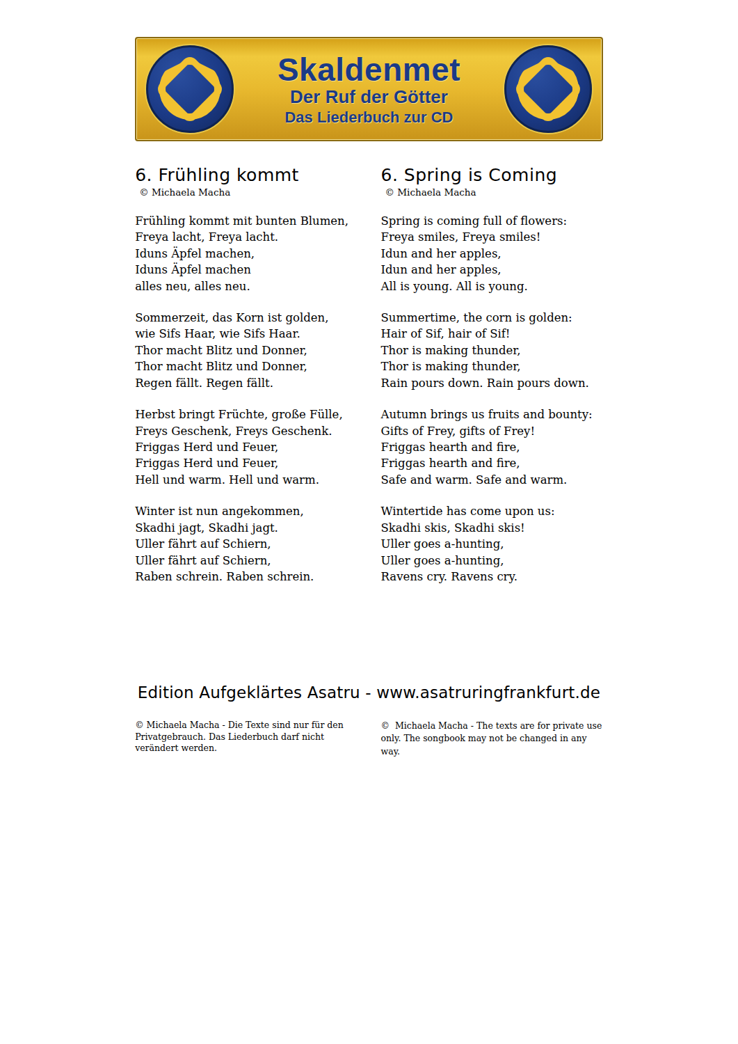Skaldenmet
Der Ruf der Götter
Das Liederbuch zur CD
6. Frühling kommt
© Michaela Macha
Frühling kommt mit bunten Blumen,
Freya lacht, Freya lacht.
Iduns Äpfel machen,
Iduns Äpfel machen
alles neu, alles neu.
Sommerzeit, das Korn ist golden,
wie Sifs Haar, wie Sifs Haar.
Thor macht Blitz und Donner,
Thor macht Blitz und Donner,
Regen fällt. Regen fällt.
Herbst bringt Früchte, große Fülle,
Freys Geschenk, Freys Geschenk.
Friggas Herd und Feuer,
Friggas Herd und Feuer,
Hell und warm. Hell und warm.
Winter ist nun angekommen,
Skadhi jagt, Skadhi jagt.
Uller fährt auf Schiern,
Uller fährt auf Schiern,
Raben schrein. Raben schrein.
6. Spring is Coming
© Michaela Macha
Spring is coming full of flowers:
Freya smiles, Freya smiles!
Idun and her apples,
Idun and her apples,
All is young. All is young.
Summertime, the corn is golden:
Hair of Sif, hair of Sif!
Thor is making thunder,
Thor is making thunder,
Rain pours down. Rain pours down.
Autumn brings us fruits and bounty:
Gifts of Frey, gifts of Frey!
Friggas hearth and fire,
Friggas hearth and fire,
Safe and warm. Safe and warm.
Wintertide has come upon us:
Skadhi skis, Skadhi skis!
Uller goes a-hunting,
Uller goes a-hunting,
Ravens cry. Ravens cry.
Edition Aufgeklärtes Asatru - www.asatruringfrankfurt.de
© Michaela Macha - Die Texte sind nur für den Privatgebrauch. Das Liederbuch darf nicht verändert werden.
© Michaela Macha - The texts are for private use only. The songbook may not be changed in any way.